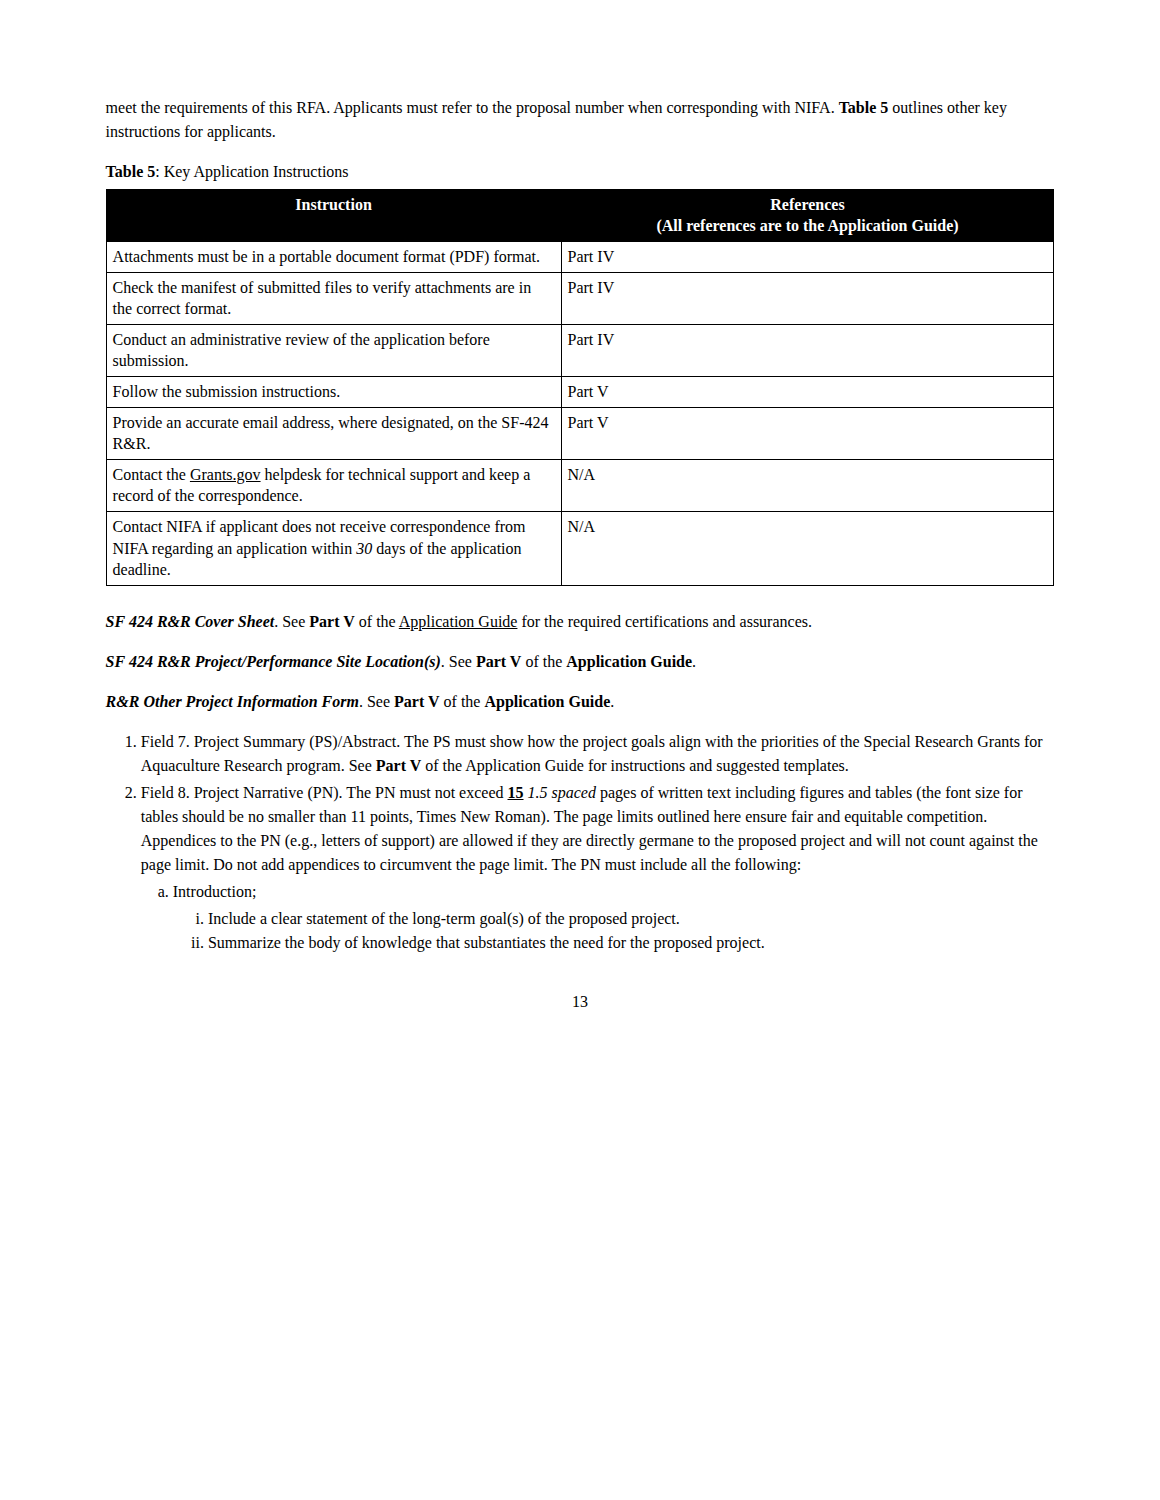meet the requirements of this RFA. Applicants must refer to the proposal number when corresponding with NIFA. Table 5 outlines other key instructions for applicants.
Table 5: Key Application Instructions
| Instruction | References (All references are to the Application Guide) |
| --- | --- |
| Attachments must be in a portable document format (PDF) format. | Part IV |
| Check the manifest of submitted files to verify attachments are in the correct format. | Part IV |
| Conduct an administrative review of the application before submission. | Part IV |
| Follow the submission instructions. | Part V |
| Provide an accurate email address, where designated, on the SF-424 R&R. | Part V |
| Contact the Grants.gov helpdesk for technical support and keep a record of the correspondence. | N/A |
| Contact NIFA if applicant does not receive correspondence from NIFA regarding an application within 30 days of the application deadline. | N/A |
SF 424 R&R Cover Sheet. See Part V of the Application Guide for the required certifications and assurances.
SF 424 R&R Project/Performance Site Location(s). See Part V of the Application Guide.
R&R Other Project Information Form. See Part V of the Application Guide.
Field 7. Project Summary (PS)/Abstract. The PS must show how the project goals align with the priorities of the Special Research Grants for Aquaculture Research program. See Part V of the Application Guide for instructions and suggested templates.
Field 8. Project Narrative (PN). The PN must not exceed 15 1.5 spaced pages of written text including figures and tables (the font size for tables should be no smaller than 11 points, Times New Roman). The page limits outlined here ensure fair and equitable competition. Appendices to the PN (e.g., letters of support) are allowed if they are directly germane to the proposed project and will not count against the page limit. Do not add appendices to circumvent the page limit. The PN must include all the following:
Introduction;
Include a clear statement of the long-term goal(s) of the proposed project.
Summarize the body of knowledge that substantiates the need for the proposed project.
13